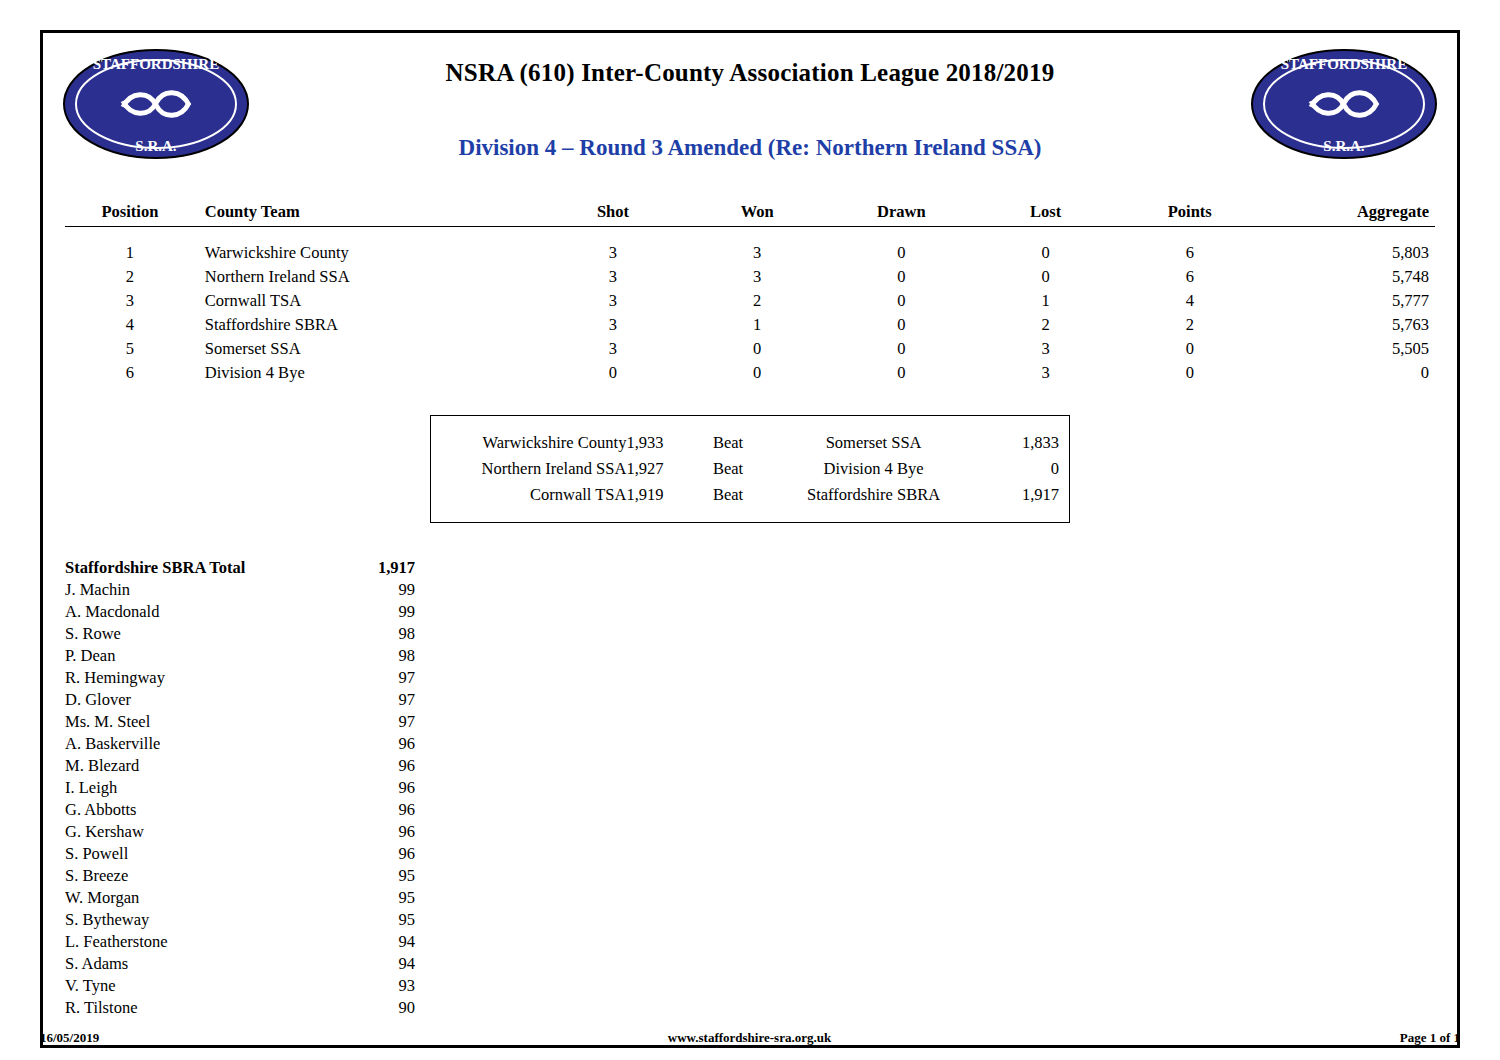STAFFORDSHIRE S.R.A.
STAFFORDSHIRE S.R.A.
NSRA (610) Inter-County Association League 2018/2019
Division 4 – Round 3 Amended (Re: Northern Ireland SSA)
| Position | County Team | Shot | Won | Drawn | Lost | Points | Aggregate |
| --- | --- | --- | --- | --- | --- | --- | --- |
| 1 | Warwickshire County | 3 | 3 | 0 | 0 | 6 | 5,803 |
| 2 | Northern Ireland SSA | 3 | 3 | 0 | 0 | 6 | 5,748 |
| 3 | Cornwall TSA | 3 | 2 | 0 | 1 | 4 | 5,777 |
| 4 | Staffordshire SBRA | 3 | 1 | 0 | 2 | 2 | 5,763 |
| 5 | Somerset SSA | 3 | 0 | 0 | 3 | 0 | 5,505 |
| 6 | Division 4 Bye | 0 | 0 | 0 | 3 | 0 | 0 |
| Warwickshire County | 1,933 | Beat | Somerset SSA | 1,833 |
| Northern Ireland SSA | 1,927 | Beat | Division 4 Bye | 0 |
| Cornwall TSA | 1,919 | Beat | Staffordshire SBRA | 1,917 |
| Staffordshire SBRA Total | 1,917 |
| J. Machin | 99 |
| A. Macdonald | 99 |
| S. Rowe | 98 |
| P. Dean | 98 |
| R. Hemingway | 97 |
| D. Glover | 97 |
| Ms. M. Steel | 97 |
| A. Baskerville | 96 |
| M. Blezard | 96 |
| I. Leigh | 96 |
| G. Abbotts | 96 |
| G. Kershaw | 96 |
| S. Powell | 96 |
| S. Breeze | 95 |
| W. Morgan | 95 |
| S. Bytheway | 95 |
| L. Featherstone | 94 |
| S. Adams | 94 |
| V. Tyne | 93 |
| R. Tilstone | 90 |
16/05/2019 Page 1 of 1
www.staffordshire-sra.org.uk